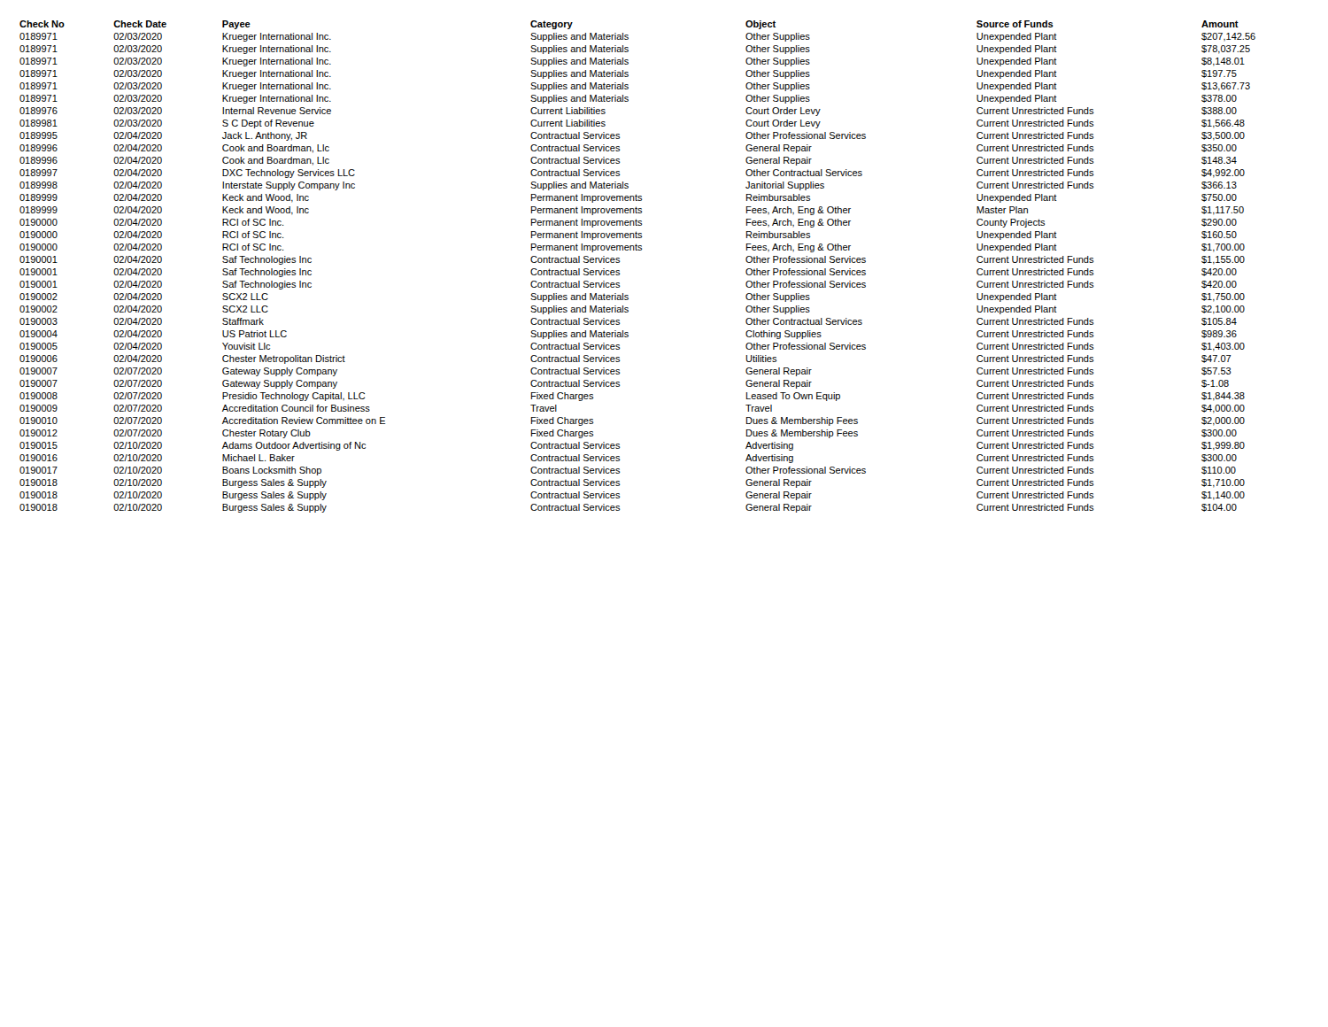| Check No | Check Date | Payee | Category | Object | Source of Funds | Amount |
| --- | --- | --- | --- | --- | --- | --- |
| 0189971 | 02/03/2020 | Krueger International Inc. | Supplies and Materials | Other Supplies | Unexpended Plant | $207,142.56 |
| 0189971 | 02/03/2020 | Krueger International Inc. | Supplies and Materials | Other Supplies | Unexpended Plant | $78,037.25 |
| 0189971 | 02/03/2020 | Krueger International Inc. | Supplies and Materials | Other Supplies | Unexpended Plant | $8,148.01 |
| 0189971 | 02/03/2020 | Krueger International Inc. | Supplies and Materials | Other Supplies | Unexpended Plant | $197.75 |
| 0189971 | 02/03/2020 | Krueger International Inc. | Supplies and Materials | Other Supplies | Unexpended Plant | $13,667.73 |
| 0189971 | 02/03/2020 | Krueger International Inc. | Supplies and Materials | Other Supplies | Unexpended Plant | $378.00 |
| 0189976 | 02/03/2020 | Internal Revenue Service | Current Liabilities | Court Order Levy | Current Unrestricted Funds | $388.00 |
| 0189981 | 02/03/2020 | S C Dept of Revenue | Current Liabilities | Court Order Levy | Current Unrestricted Funds | $1,566.48 |
| 0189995 | 02/04/2020 | Jack L. Anthony, JR | Contractual Services | Other Professional Services | Current Unrestricted Funds | $3,500.00 |
| 0189996 | 02/04/2020 | Cook and Boardman, Llc | Contractual Services | General Repair | Current Unrestricted Funds | $350.00 |
| 0189996 | 02/04/2020 | Cook and Boardman, Llc | Contractual Services | General Repair | Current Unrestricted Funds | $148.34 |
| 0189997 | 02/04/2020 | DXC Technology Services LLC | Contractual Services | Other Contractual Services | Current Unrestricted Funds | $4,992.00 |
| 0189998 | 02/04/2020 | Interstate Supply Company Inc | Supplies and Materials | Janitorial Supplies | Current Unrestricted Funds | $366.13 |
| 0189999 | 02/04/2020 | Keck and Wood, Inc | Permanent Improvements | Reimbursables | Unexpended Plant | $750.00 |
| 0189999 | 02/04/2020 | Keck and Wood, Inc | Permanent Improvements | Fees, Arch, Eng & Other | Master Plan | $1,117.50 |
| 0190000 | 02/04/2020 | RCI of SC Inc. | Permanent Improvements | Fees, Arch, Eng & Other | County Projects | $290.00 |
| 0190000 | 02/04/2020 | RCI of SC Inc. | Permanent Improvements | Reimbursables | Unexpended Plant | $160.50 |
| 0190000 | 02/04/2020 | RCI of SC Inc. | Permanent Improvements | Fees, Arch, Eng & Other | Unexpended Plant | $1,700.00 |
| 0190001 | 02/04/2020 | Saf Technologies Inc | Contractual Services | Other Professional Services | Current Unrestricted Funds | $1,155.00 |
| 0190001 | 02/04/2020 | Saf Technologies Inc | Contractual Services | Other Professional Services | Current Unrestricted Funds | $420.00 |
| 0190001 | 02/04/2020 | Saf Technologies Inc | Contractual Services | Other Professional Services | Current Unrestricted Funds | $420.00 |
| 0190002 | 02/04/2020 | SCX2 LLC | Supplies and Materials | Other Supplies | Unexpended Plant | $1,750.00 |
| 0190002 | 02/04/2020 | SCX2 LLC | Supplies and Materials | Other Supplies | Unexpended Plant | $2,100.00 |
| 0190003 | 02/04/2020 | Staffmark | Contractual Services | Other Contractual Services | Current Unrestricted Funds | $105.84 |
| 0190004 | 02/04/2020 | US Patriot LLC | Supplies and Materials | Clothing Supplies | Current Unrestricted Funds | $989.36 |
| 0190005 | 02/04/2020 | Youvisit Llc | Contractual Services | Other Professional Services | Current Unrestricted Funds | $1,403.00 |
| 0190006 | 02/04/2020 | Chester Metropolitan District | Contractual Services | Utilities | Current Unrestricted Funds | $47.07 |
| 0190007 | 02/07/2020 | Gateway Supply Company | Contractual Services | General Repair | Current Unrestricted Funds | $57.53 |
| 0190007 | 02/07/2020 | Gateway Supply Company | Contractual Services | General Repair | Current Unrestricted Funds | $-1.08 |
| 0190008 | 02/07/2020 | Presidio Technology Capital, LLC | Fixed Charges | Leased To Own Equip | Current Unrestricted Funds | $1,844.38 |
| 0190009 | 02/07/2020 | Accreditation Council for Business | Travel | Travel | Current Unrestricted Funds | $4,000.00 |
| 0190010 | 02/07/2020 | Accreditation Review Committee on E | Fixed Charges | Dues & Membership Fees | Current Unrestricted Funds | $2,000.00 |
| 0190012 | 02/07/2020 | Chester Rotary Club | Fixed Charges | Dues & Membership Fees | Current Unrestricted Funds | $300.00 |
| 0190015 | 02/10/2020 | Adams Outdoor Advertising of Nc | Contractual Services | Advertising | Current Unrestricted Funds | $1,999.80 |
| 0190016 | 02/10/2020 | Michael L. Baker | Contractual Services | Advertising | Current Unrestricted Funds | $300.00 |
| 0190017 | 02/10/2020 | Boans Locksmith Shop | Contractual Services | Other Professional Services | Current Unrestricted Funds | $110.00 |
| 0190018 | 02/10/2020 | Burgess Sales & Supply | Contractual Services | General Repair | Current Unrestricted Funds | $1,710.00 |
| 0190018 | 02/10/2020 | Burgess Sales & Supply | Contractual Services | General Repair | Current Unrestricted Funds | $1,140.00 |
| 0190018 | 02/10/2020 | Burgess Sales & Supply | Contractual Services | General Repair | Current Unrestricted Funds | $104.00 |